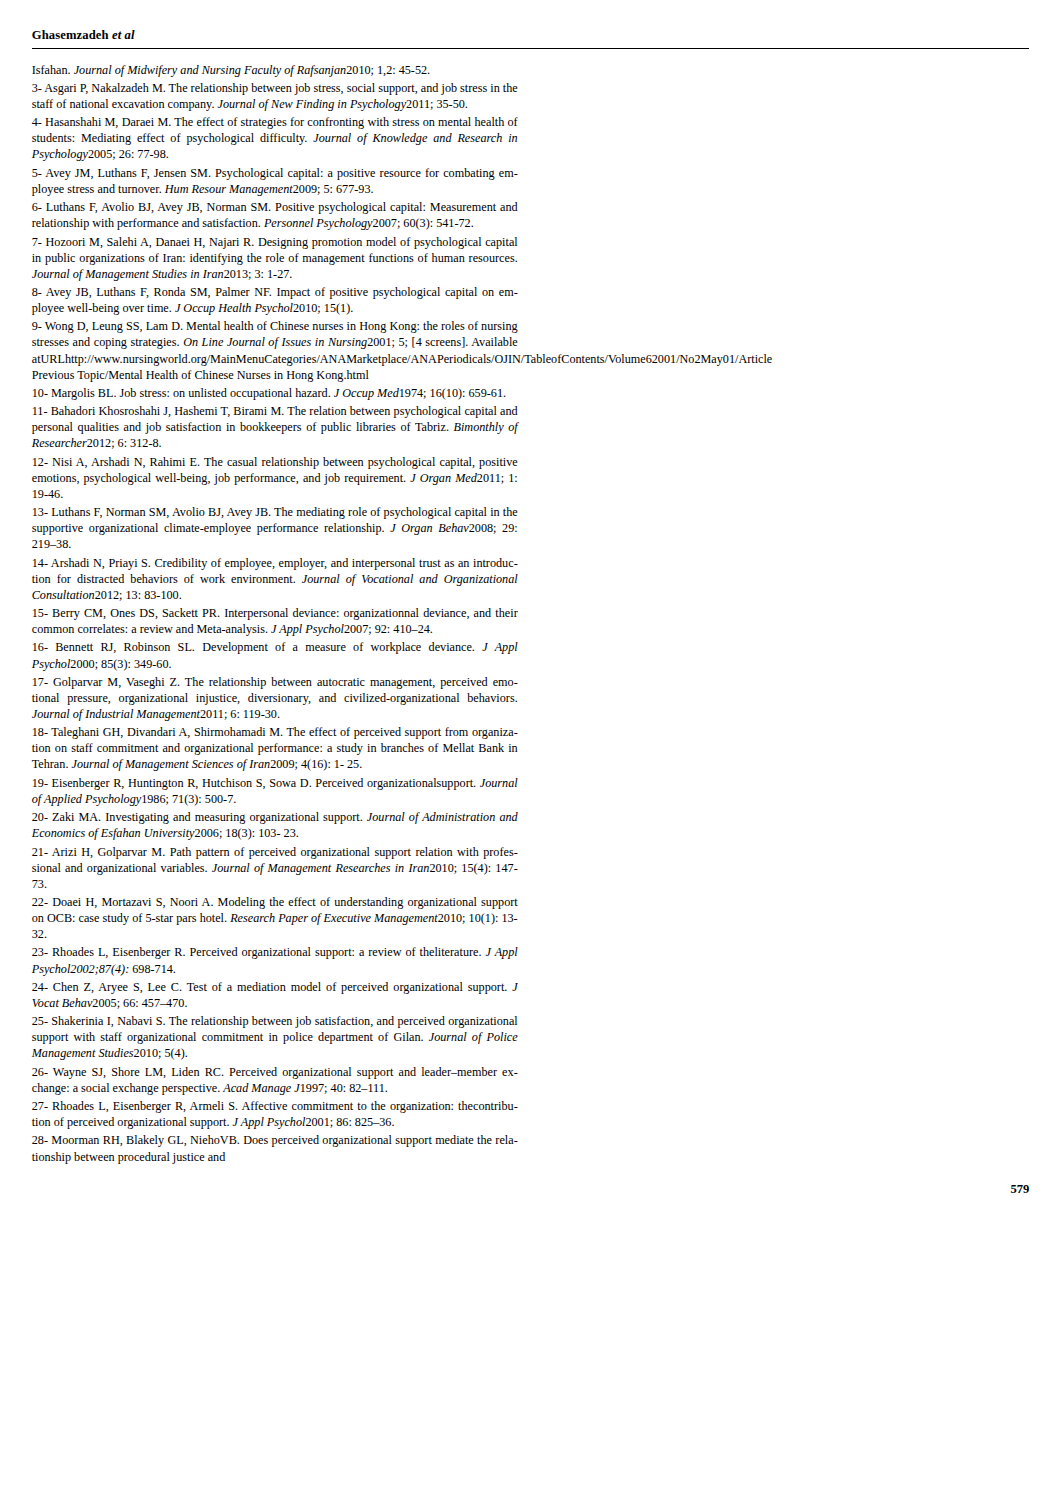Ghasemzadeh et al
Isfahan. Journal of Midwifery and Nursing Faculty of Rafsanjan2010; 1,2: 45-52.
3- Asgari P, Nakalzadeh M. The relationship between job stress, social support, and job stress in the staff of national excavation company. Journal of New Finding in Psychology2011; 35-50.
4- Hasanshahi M, Daraei M. The effect of strategies for confronting with stress on mental health of students: Mediating effect of psychological difficulty. Journal of Knowledge and Research in Psychology2005; 26: 77-98.
5- Avey JM, Luthans F, Jensen SM. Psychological capital: a positive resource for combating employee stress and turnover. Hum Resour Management2009; 5: 677-93.
6- Luthans F, Avolio BJ, Avey JB, Norman SM. Positive psychological capital: Measurement and relationship with performance and satisfaction. Personnel Psychology2007; 60(3): 541-72.
7- Hozoori M, Salehi A, Danaei H, Najari R. Designing promotion model of psychological capital in public organizations of Iran: identifying the role of management functions of human resources. Journal of Management Studies in Iran2013; 3: 1-27.
8- Avey JB, Luthans F, Ronda SM, Palmer NF. Impact of positive psychological capital on employee well-being over time. J Occup Health Psychol2010; 15(1).
9- Wong D, Leung SS, Lam D. Mental health of Chinese nurses in Hong Kong: the roles of nursing stresses and coping strategies. On Line Journal of Issues in Nursing2001; 5; [4 screens]. Available atURLhttp://www.nursingworld.org/MainMenuCategories/ANAMarketplace/ANAPeriodicals/OJIN/TableofContents/Volume62001/No2May01/Article Previous Topic/Mental Health of Chinese Nurses in Hong Kong.html
10- Margolis BL. Job stress: on unlisted occupational hazard. J Occup Med1974; 16(10): 659-61.
11- Bahadori Khosroshahi J, Hashemi T, Birami M. The relation between psychological capital and personal qualities and job satisfaction in bookkeepers of public libraries of Tabriz. Bimonthly of Researcher2012; 6: 312-8.
12- Nisi A, Arshadi N, Rahimi E. The casual relationship between psychological capital, positive emotions, psychological well-being, job performance, and job requirement. J Organ Med2011; 1: 19-46.
13- Luthans F, Norman SM, Avolio BJ, Avey JB. The mediating role of psychological capital in the supportive organizational climate-employee performance relationship. J Organ Behav2008; 29: 219–38.
14- Arshadi N, Priayi S. Credibility of employee, employer, and interpersonal trust as an introduction for distracted behaviors of work environment. Journal of Vocational and Organizational Consultation2012; 13: 83-100.
15- Berry CM, Ones DS, Sackett PR. Interpersonal deviance: organizationnal deviance, and their common correlates: a review and Meta-analysis. J Appl Psychol2007; 92: 410–24.
16- Bennett RJ, Robinson SL. Development of a measure of workplace deviance. J Appl Psychol2000; 85(3): 349-60.
17- Golparvar M, Vaseghi Z. The relationship between autocratic management, perceived emotional pressure, organizational injustice, diversionary, and civilized-organizational behaviors. Journal of Industrial Management2011; 6: 119-30.
18- Taleghani GH, Divandari A, Shirmohamadi M. The effect of perceived support from organization on staff commitment and organizational performance: a study in branches of Mellat Bank in Tehran. Journal of Management Sciences of Iran2009; 4(16): 1- 25.
19- Eisenberger R, Huntington R, Hutchison S, Sowa D. Perceived organizationalsupport. Journal of Applied Psychology1986; 71(3): 500-7.
20- Zaki MA. Investigating and measuring organizational support. Journal of Administration and Economics of Esfahan University2006; 18(3): 103- 23.
21- Arizi H, Golparvar M. Path pattern of perceived organizational support relation with professional and organizational variables. Journal of Management Researches in Iran2010; 15(4): 147-73.
22- Doaei H, Mortazavi S, Noori A. Modeling the effect of understanding organizational support on OCB: case study of 5-star pars hotel. Research Paper of Executive Management2010; 10(1): 13- 32.
23- Rhoades L, Eisenberger R. Perceived organizational support: a review of theliterature. J Appl Psychol2002;87(4): 698-714.
24- Chen Z, Aryee S, Lee C. Test of a mediation model of perceived organizational support. J Vocat Behav2005; 66: 457–470.
25- Shakerinia I, Nabavi S. The relationship between job satisfaction, and perceived organizational support with staff organizational commitment in police department of Gilan. Journal of Police Management Studies2010; 5(4).
26- Wayne SJ, Shore LM, Liden RC. Perceived organizational support and leader–member exchange: a social exchange perspective. Acad Manage J1997; 40: 82–111.
27- Rhoades L, Eisenberger R, Armeli S. Affective commitment to the organization: thecontribution of perceived organizational support. J Appl Psychol2001; 86: 825–36.
28- Moorman RH, Blakely GL, NiehoVB. Does perceived organizational support mediate the relationship between procedural justice and
579